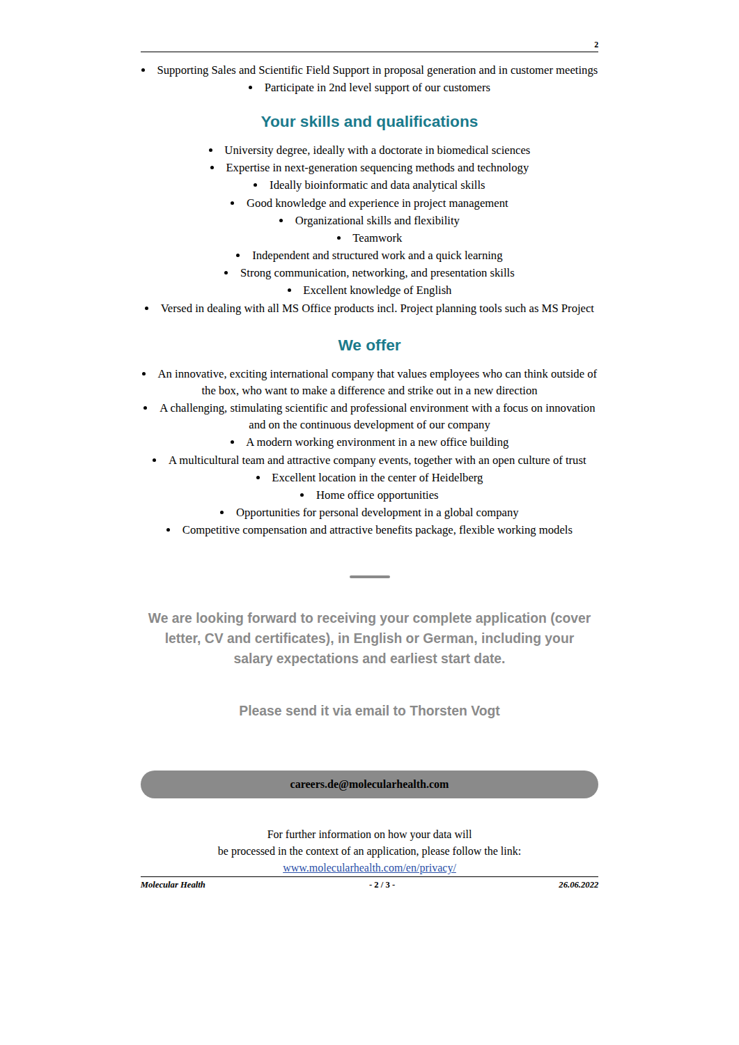2
Supporting Sales and Scientific Field Support in proposal generation and in customer meetings
Participate in 2nd level support of our customers
Your skills and qualifications
University degree, ideally with a doctorate in biomedical sciences
Expertise in next-generation sequencing methods and technology
Ideally bioinformatic and data analytical skills
Good knowledge and experience in project management
Organizational skills and flexibility
Teamwork
Independent and structured work and a quick learning
Strong communication, networking, and presentation skills
Excellent knowledge of English
Versed in dealing with all MS Office products incl. Project planning tools such as MS Project
We offer
An innovative, exciting international company that values employees who can think outside of the box, who want to make a difference and strike out in a new direction
A challenging, stimulating scientific and professional environment with a focus on innovation and on the continuous development of our company
A modern working environment in a new office building
A multicultural team and attractive company events, together with an open culture of trust
Excellent location in the center of Heidelberg
Home office opportunities
Opportunities for personal development in a global company
Competitive compensation and attractive benefits package, flexible working models
We are looking forward to receiving your complete application (cover letter, CV and certificates), in English or German, including your salary expectations and earliest start date.
Please send it via email to Thorsten Vogt
careers.de@molecularhealth.com
For further information on how your data will
be processed in the context of an application, please follow the link:
www.molecularhealth.com/en/privacy/
Molecular Health - 2 / 3 - 26.06.2022